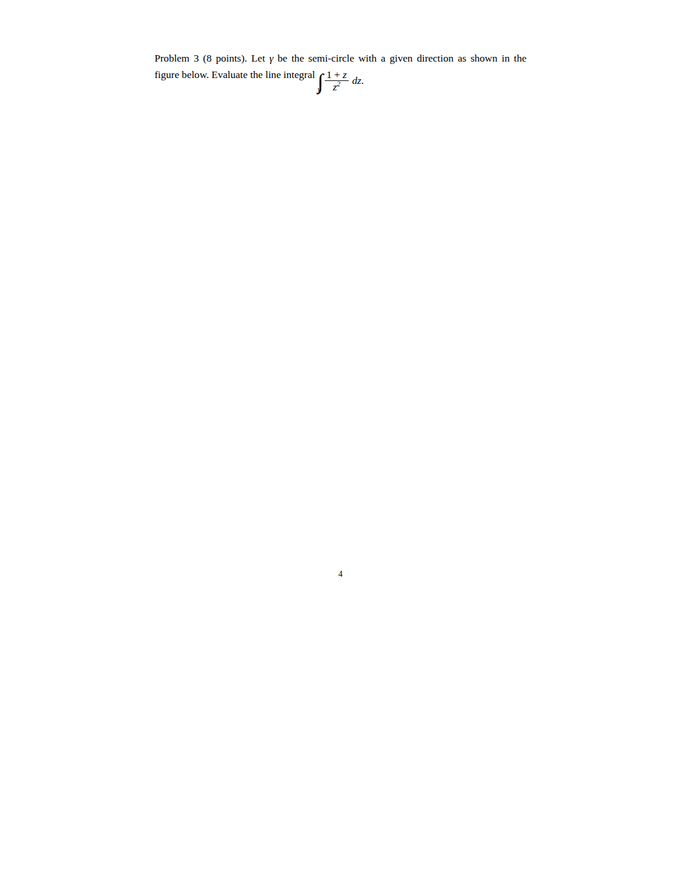Problem 3 (8 points). Let γ be the semi-circle with a given direction as shown in the figure below. Evaluate the line integral ∫γ 1 + z z2 dz.
4